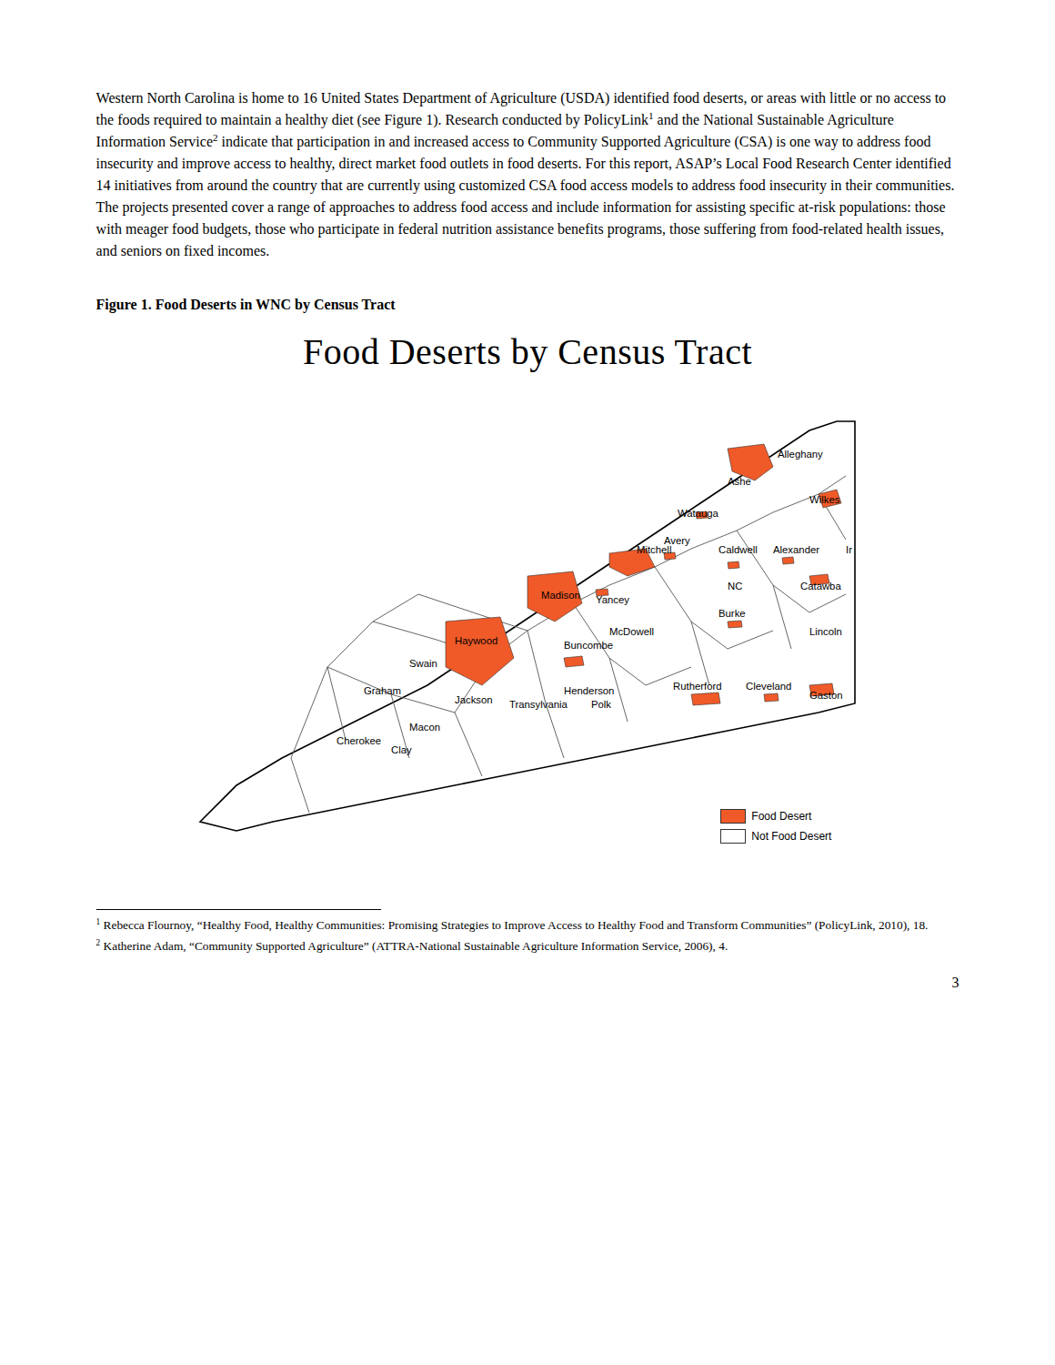Western North Carolina is home to 16 United States Department of Agriculture (USDA) identified food deserts, or areas with little or no access to the foods required to maintain a healthy diet (see Figure 1). Research conducted by PolicyLink1 and the National Sustainable Agriculture Information Service2 indicate that participation in and increased access to Community Supported Agriculture (CSA) is one way to address food insecurity and improve access to healthy, direct market food outlets in food deserts. For this report, ASAP’s Local Food Research Center identified 14 initiatives from around the country that are currently using customized CSA food access models to address food insecurity in their communities. The projects presented cover a range of approaches to address food access and include information for assisting specific at-risk populations: those with meager food budgets, those who participate in federal nutrition assistance benefits programs, those suffering from food-related health issues, and seniors on fixed incomes.
Figure 1. Food Deserts in WNC by Census Tract
Food Deserts by Census Tract
Alleghany Ashe Wilkes Watauga Mitchell Avery Caldwell Alexander Ir Madison Yancey NC Burke Catawba McDowell Haywood Buncombe Lincoln Swain Graham Jackson Transylvania Henderson Polk Rutherford Cleveland Gaston Macon Cherokee Clay
Food Desert
Not Food Desert
1 Rebecca Flournoy, “Healthy Food, Healthy Communities: Promising Strategies to Improve Access to Healthy Food and Transform Communities” (PolicyLink, 2010), 18.
2 Katherine Adam, “Community Supported Agriculture” (ATTRA-National Sustainable Agriculture Information Service, 2006), 4.
3